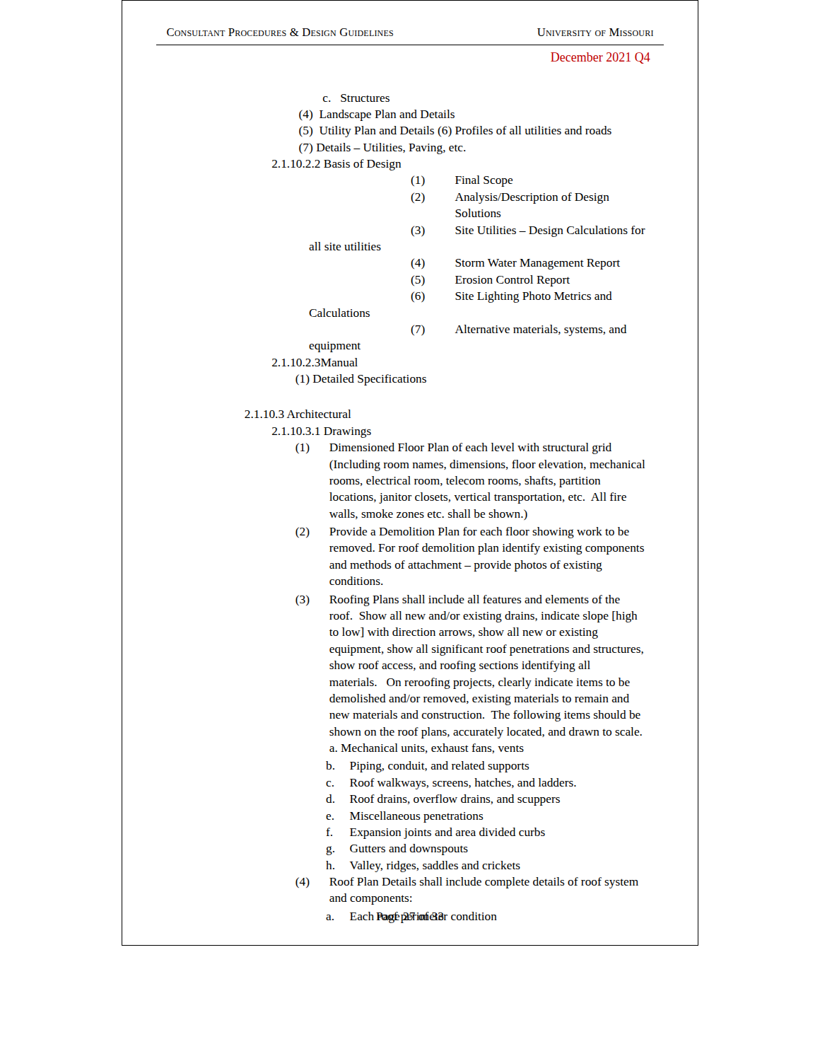Consultant Procedures & Design Guidelines University of Missouri
December 2021 Q4
c. Structures
(4) Landscape Plan and Details
(5) Utility Plan and Details (6) Profiles of all utilities and roads
(7) Details – Utilities, Paving, etc.
2.1.10.2.2 Basis of Design
(1) Final Scope (2) Analysis/Description of Design Solutions (3) Site Utilities – Design Calculations for
all site utilities
(4) Storm Water Management Report (5) Erosion Control Report (6) Site Lighting Photo Metrics and
Calculations
(7) Alternative materials, systems, and
equipment
2.1.10.2.3Manual
(1) Detailed Specifications
2.1.10.3 Architectural
2.1.10.3.1 Drawings
(1) Dimensioned Floor Plan of each level with structural grid (Including room names, dimensions, floor elevation, mechanical rooms, electrical room, telecom rooms, shafts, partition locations, janitor closets, vertical transportation, etc. All fire walls, smoke zones etc. shall be shown.)
(2) Provide a Demolition Plan for each floor showing work to be removed. For roof demolition plan identify existing components and methods of attachment – provide photos of existing conditions.
(3) Roofing Plans shall include all features and elements of the roof. Show all new and/or existing drains, indicate slope [high to low] with direction arrows, show all new or existing equipment, show all significant roof penetrations and structures, show roof access, and roofing sections identifying all materials. On reroofing projects, clearly indicate items to be demolished and/or removed, existing materials to remain and new materials and construction. The following items should be shown on the roof plans, accurately located, and drawn to scale. a. Mechanical units, exhaust fans, vents
b. Piping, conduit, and related supports
c. Roof walkways, screens, hatches, and ladders.
d. Roof drains, overflow drains, and scuppers
e. Miscellaneous penetrations
f. Expansion joints and area divided curbs
g. Gutters and downspouts
h. Valley, ridges, saddles and crickets
(4) Roof Plan Details shall include complete details of roof system and components:
a. Each roof perimeter condition
Page 27 of 33